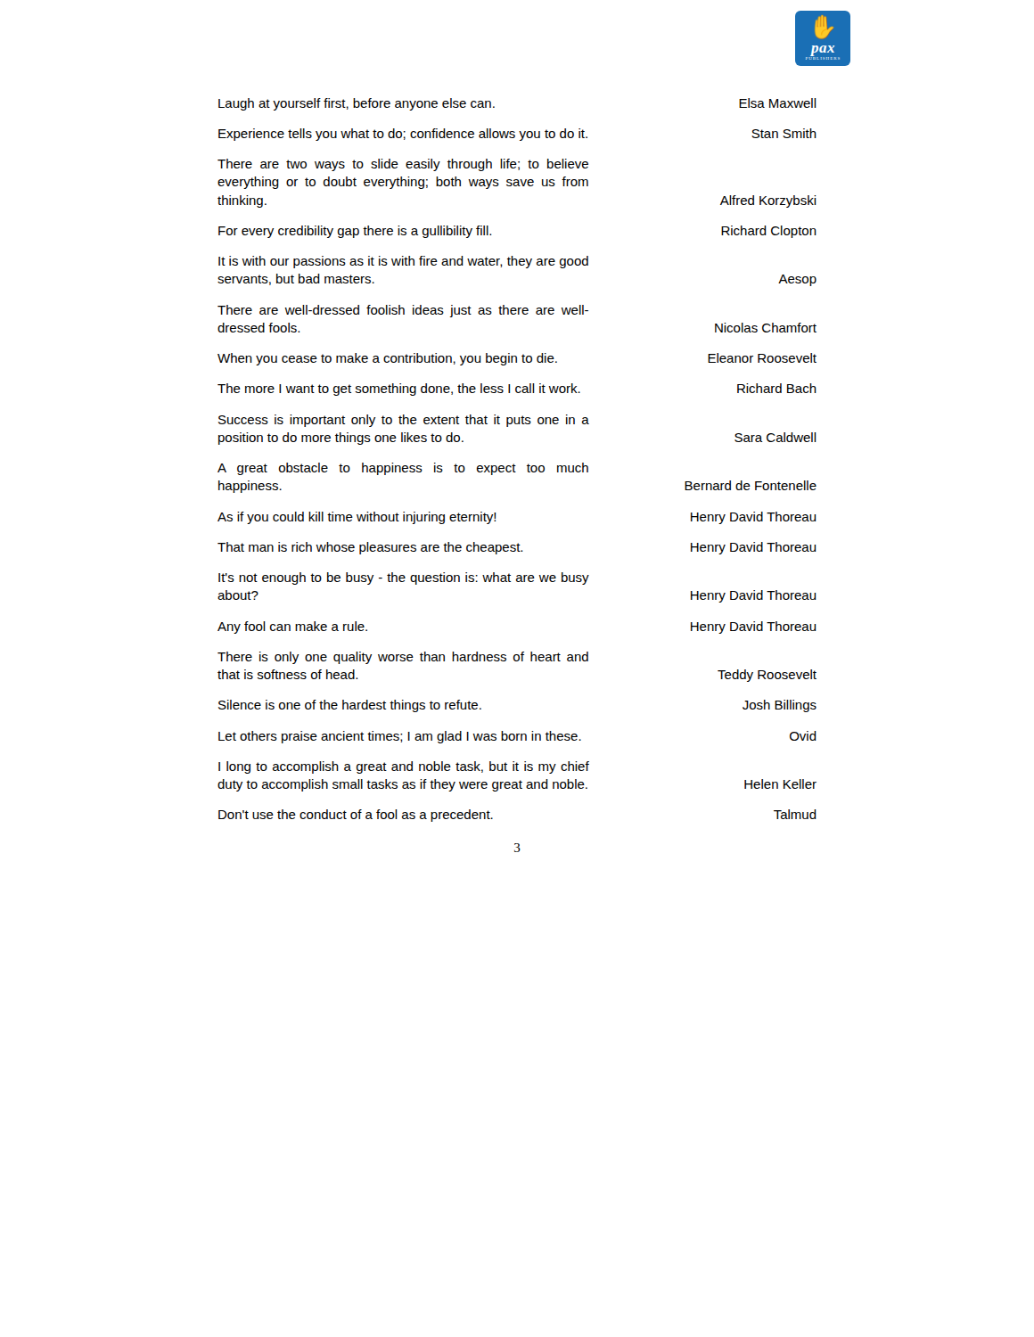✋ pax Publishers
| Laugh at yourself first, before anyone else can. | Elsa Maxwell |
| Experience tells you what to do; confidence allows you to do it. | Stan Smith |
| There are two ways to slide easily through life; to believe everything or to doubt everything; both ways save us from thinking. | Alfred Korzybski |
| For every credibility gap there is a gullibility fill. | Richard Clopton |
| It is with our passions as it is with fire and water, they are good servants, but bad masters. | Aesop |
| There are well-dressed foolish ideas just as there are well-dressed fools. | Nicolas Chamfort |
| When you cease to make a contribution, you begin to die. | Eleanor Roosevelt |
| The more I want to get something done, the less I call it work. | Richard Bach |
| Success is important only to the extent that it puts one in a position to do more things one likes to do. | Sara Caldwell |
| A great obstacle to happiness is to expect too much happiness. | Bernard de Fontenelle |
| As if you could kill time without injuring eternity! | Henry David Thoreau |
| That man is rich whose pleasures are the cheapest. | Henry David Thoreau |
| It's not enough to be busy - the question is: what are we busy about? | Henry David Thoreau |
| Any fool can make a rule. | Henry David Thoreau |
| There is only one quality worse than hardness of heart and that is softness of head. | Teddy Roosevelt |
| Silence is one of the hardest things to refute. | Josh Billings |
| Let others praise ancient times; I am glad I was born in these. | Ovid |
| I long to accomplish a great and noble task, but it is my chief duty to accomplish small tasks as if they were great and noble. | Helen Keller |
| Don't use the conduct of a fool as a precedent. | Talmud |
3